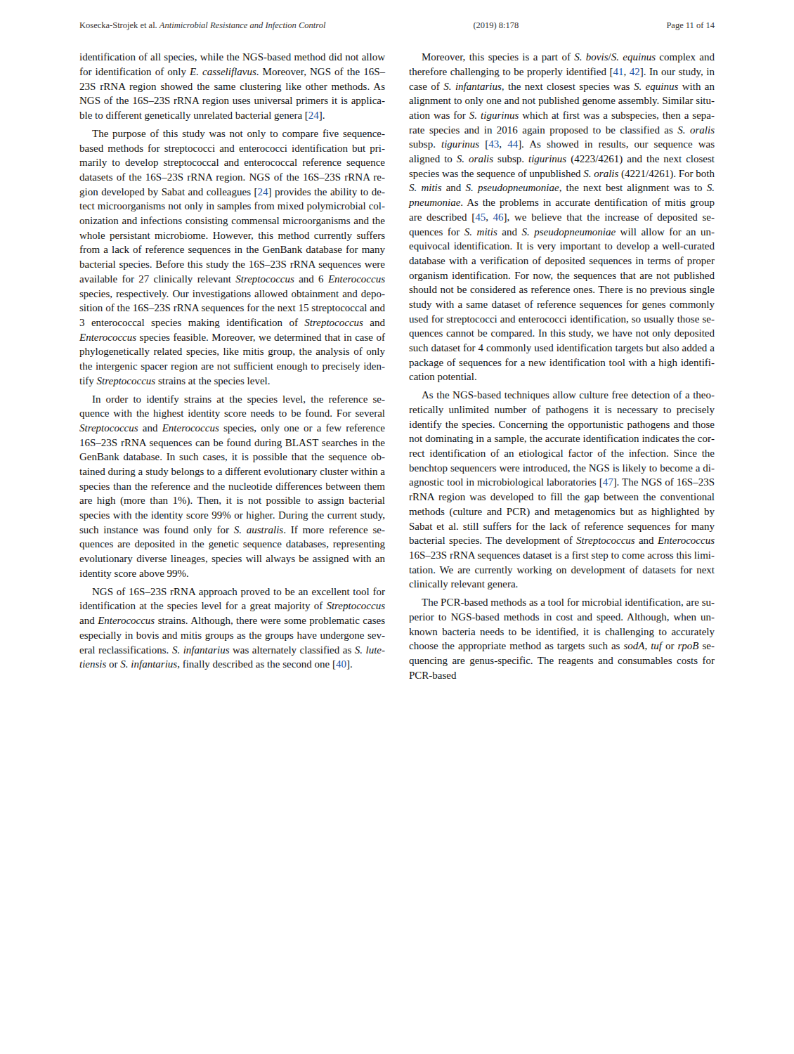Kosecka-Strojek et al. Antimicrobial Resistance and Infection Control
(2019) 8:178
Page 11 of 14
identification of all species, while the NGS-based method did not allow for identification of only E. casseliflavus. Moreover, NGS of the 16S–23S rRNA region showed the same clustering like other methods. As NGS of the 16S–23S rRNA region uses universal primers it is applicable to different genetically unrelated bacterial genera [24].
The purpose of this study was not only to compare five sequence-based methods for streptococci and enterococci identification but primarily to develop streptococcal and enterococcal reference sequence datasets of the 16S–23S rRNA region. NGS of the 16S–23S rRNA region developed by Sabat and colleagues [24] provides the ability to detect microorganisms not only in samples from mixed polymicrobial colonization and infections consisting commensal microorganisms and the whole persistant microbiome. However, this method currently suffers from a lack of reference sequences in the GenBank database for many bacterial species. Before this study the 16S–23S rRNA sequences were available for 27 clinically relevant Streptococcus and 6 Enterococcus species, respectively. Our investigations allowed obtainment and deposition of the 16S–23S rRNA sequences for the next 15 streptococcal and 3 enterococcal species making identification of Streptococcus and Enterococcus species feasible. Moreover, we determined that in case of phylogenetically related species, like mitis group, the analysis of only the intergenic spacer region are not sufficient enough to precisely identify Streptococcus strains at the species level.
In order to identify strains at the species level, the reference sequence with the highest identity score needs to be found. For several Streptococcus and Enterococcus species, only one or a few reference 16S–23S rRNA sequences can be found during BLAST searches in the GenBank database. In such cases, it is possible that the sequence obtained during a study belongs to a different evolutionary cluster within a species than the reference and the nucleotide differences between them are high (more than 1%). Then, it is not possible to assign bacterial species with the identity score 99% or higher. During the current study, such instance was found only for S. australis. If more reference sequences are deposited in the genetic sequence databases, representing evolutionary diverse lineages, species will always be assigned with an identity score above 99%.
NGS of 16S–23S rRNA approach proved to be an excellent tool for identification at the species level for a great majority of Streptococcus and Enterococcus strains. Although, there were some problematic cases especially in bovis and mitis groups as the groups have undergone several reclassifications. S. infantarius was alternately classified as S. lutetiensis or S. infantarius, finally described as the second one [40].
Moreover, this species is a part of S. bovis/S. equinus complex and therefore challenging to be properly identified [41, 42]. In our study, in case of S. infantarius, the next closest species was S. equinus with an alignment to only one and not published genome assembly. Similar situation was for S. tigurinus which at first was a subspecies, then a separate species and in 2016 again proposed to be classified as S. oralis subsp. tigurinus [43, 44]. As showed in results, our sequence was aligned to S. oralis subsp. tigurinus (4223/4261) and the next closest species was the sequence of unpublished S. oralis (4221/4261). For both S. mitis and S. pseudopneumoniae, the next best alignment was to S. pneumoniae. As the problems in accurate dentification of mitis group are described [45, 46], we believe that the increase of deposited sequences for S. mitis and S. pseudopneumoniae will allow for an unequivocal identification. It is very important to develop a well-curated database with a verification of deposited sequences in terms of proper organism identification. For now, the sequences that are not published should not be considered as reference ones. There is no previous single study with a same dataset of reference sequences for genes commonly used for streptococci and enterococci identification, so usually those sequences cannot be compared. In this study, we have not only deposited such dataset for 4 commonly used identification targets but also added a package of sequences for a new identification tool with a high identification potential.
As the NGS-based techniques allow culture free detection of a theoretically unlimited number of pathogens it is necessary to precisely identify the species. Concerning the opportunistic pathogens and those not dominating in a sample, the accurate identification indicates the correct identification of an etiological factor of the infection. Since the benchtop sequencers were introduced, the NGS is likely to become a diagnostic tool in microbiological laboratories [47]. The NGS of 16S–23S rRNA region was developed to fill the gap between the conventional methods (culture and PCR) and metagenomics but as highlighted by Sabat et al. still suffers for the lack of reference sequences for many bacterial species. The development of Streptococcus and Enterococcus 16S–23S rRNA sequences dataset is a first step to come across this limitation. We are currently working on development of datasets for next clinically relevant genera.
The PCR-based methods as a tool for microbial identification, are superior to NGS-based methods in cost and speed. Although, when unknown bacteria needs to be identified, it is challenging to accurately choose the appropriate method as targets such as sodA, tuf or rpoB sequencing are genus-specific. The reagents and consumables costs for PCR-based